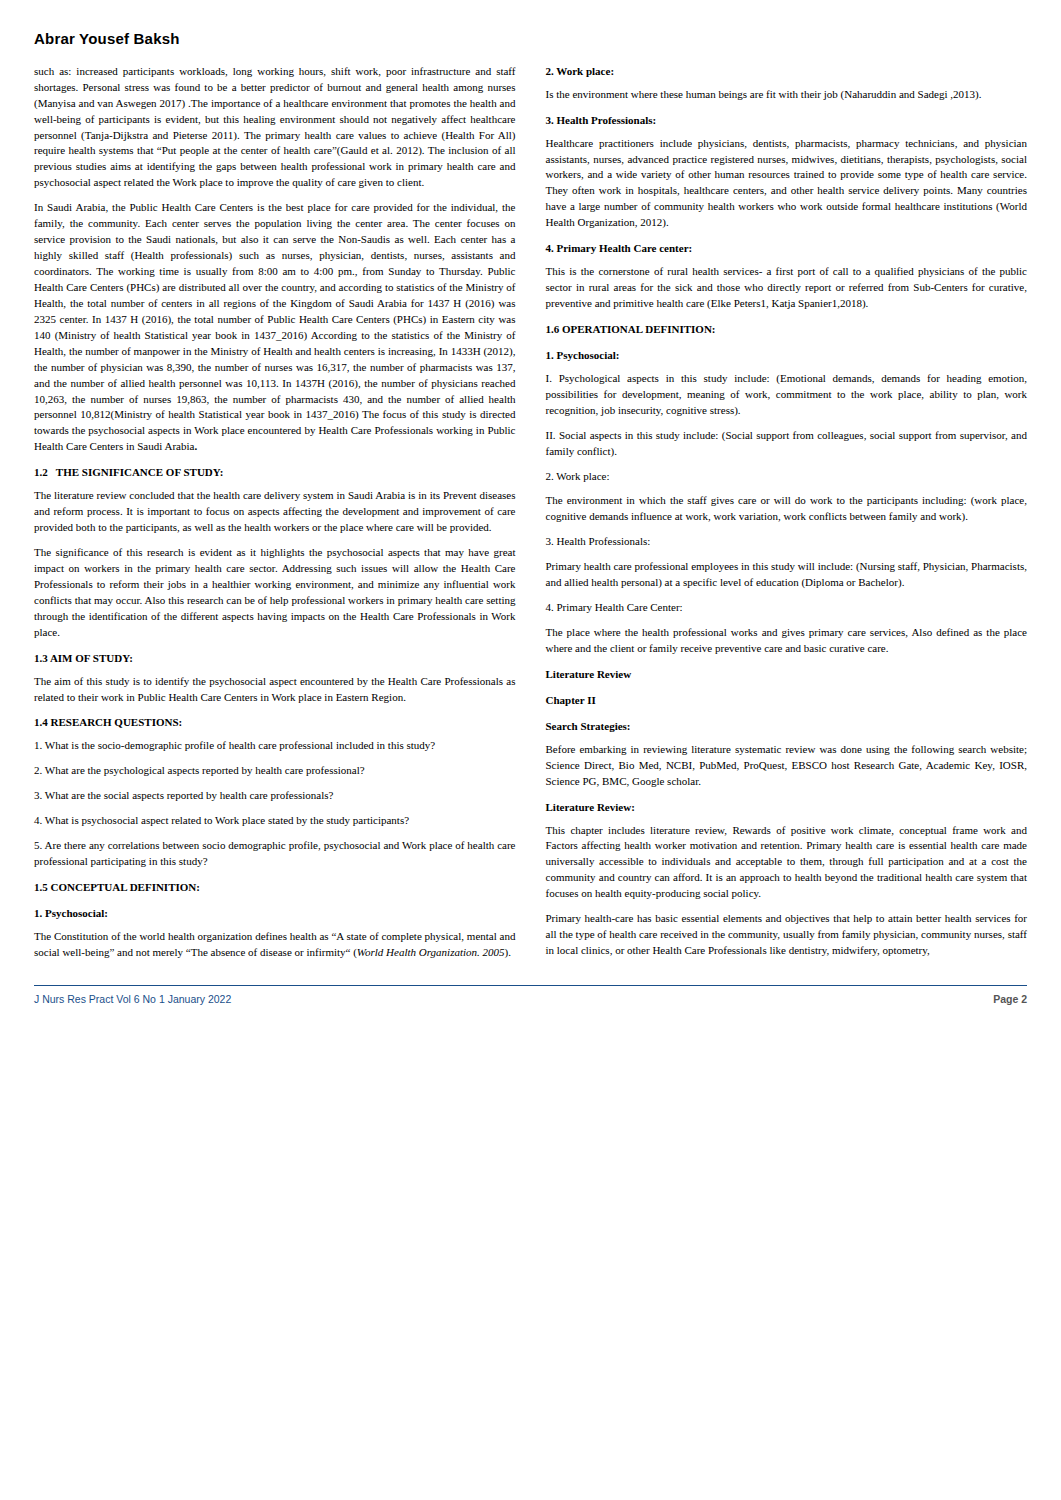Abrar Yousef Baksh
such as: increased participants workloads, long working hours, shift work, poor infrastructure and staff shortages. Personal stress was found to be a better predictor of burnout and general health among nurses (Manyisa and van Aswegen 2017) .The importance of a healthcare environment that promotes the health and well-being of participants is evident, but this healing environment should not negatively affect healthcare personnel (Tanja-Dijkstra and Pieterse 2011). The primary health care values to achieve (Health For All) require health systems that “Put people at the center of health care”(Gauld et al. 2012). The inclusion of all previous studies aims at identifying the gaps between health professional work in primary health care and psychosocial aspect related the Work place to improve the quality of care given to client.
In Saudi Arabia, the Public Health Care Centers is the best place for care provided for the individual, the family, the community. Each center serves the population living the center area. The center focuses on service provision to the Saudi nationals, but also it can serve the Non-Saudis as well. Each center has a highly skilled staff (Health professionals) such as nurses, physician, dentists, nurses, assistants and coordinators. The working time is usually from 8:00 am to 4:00 pm., from Sunday to Thursday. Public Health Care Centers (PHCs) are distributed all over the country, and according to statistics of the Ministry of Health, the total number of centers in all regions of the Kingdom of Saudi Arabia for 1437 H (2016) was 2325 center. In 1437 H (2016), the total number of Public Health Care Centers (PHCs) in Eastern city was 140 (Ministry of health Statistical year book in 1437_2016) According to the statistics of the Ministry of Health, the number of manpower in the Ministry of Health and health centers is increasing, In 1433H (2012), the number of physician was 8,390, the number of nurses was 16,317, the number of pharmacists was 137, and the number of allied health personnel was 10,113. In 1437H (2016), the number of physicians reached 10,263, the number of nurses 19,863, the number of pharmacists 430, and the number of allied health personnel 10,812(Ministry of health Statistical year book in 1437_2016) The focus of this study is directed towards the psychosocial aspects in Work place encountered by Health Care Professionals working in Public Health Care Centers in Saudi Arabia.
1.2 THE SIGNIFICANCE OF STUDY:
The literature review concluded that the health care delivery system in Saudi Arabia is in its Prevent diseases and reform process. It is important to focus on aspects affecting the development and improvement of care provided both to the participants, as well as the health workers or the place where care will be provided.
The significance of this research is evident as it highlights the psychosocial aspects that may have great impact on workers in the primary health care sector. Addressing such issues will allow the Health Care Professionals to reform their jobs in a healthier working environment, and minimize any influential work conflicts that may occur. Also this research can be of help professional workers in primary health care setting through the identification of the different aspects having impacts on the Health Care Professionals in Work place.
1.3 AIM OF STUDY:
The aim of this study is to identify the psychosocial aspect encountered by the Health Care Professionals as related to their work in Public Health Care Centers in Work place in Eastern Region.
1.4 RESEARCH QUESTIONS:
1. What is the socio-demographic profile of health care professional included in this study?
2. What are the psychological aspects reported by health care professional?
3. What are the social aspects reported by health care professionals?
4. What is psychosocial aspect related to Work place stated by the study participants?
5. Are there any correlations between socio demographic profile, psychosocial and Work place of health care professional participating in this study?
1.5 CONCEPTUAL DEFINITION:
1. Psychosocial:
The Constitution of the world health organization defines health as “A state of complete physical, mental and social well-being” and not merely “The absence of disease or infirmity“ (World Health Organization. 2005).
2. Work place:
Is the environment where these human beings are fit with their job (Naharuddin and Sadegi ,2013).
3. Health Professionals:
Healthcare practitioners include physicians, dentists, pharmacists, pharmacy technicians, and physician assistants, nurses, advanced practice registered nurses, midwives, dietitians, therapists, psychologists, social workers, and a wide variety of other human resources trained to provide some type of health care service. They often work in hospitals, healthcare centers, and other health service delivery points. Many countries have a large number of community health workers who work outside formal healthcare institutions (World Health Organization, 2012).
4. Primary Health Care center:
This is the cornerstone of rural health services- a first port of call to a qualified physicians of the public sector in rural areas for the sick and those who directly report or referred from Sub-Centers for curative, preventive and primitive health care (Elke Peters1, Katja Spanier1,2018).
1.6 OPERATIONAL DEFINITION:
1. Psychosocial:
I. Psychological aspects in this study include: (Emotional demands, demands for heading emotion, possibilities for development, meaning of work, commitment to the work place, ability to plan, work recognition, job insecurity, cognitive stress).
II. Social aspects in this study include: (Social support from colleagues, social support from supervisor, and family conflict).
2. Work place:
The environment in which the staff gives care or will do work to the participants including: (work place, cognitive demands influence at work, work variation, work conflicts between family and work).
3. Health Professionals:
Primary health care professional employees in this study will include: (Nursing staff, Physician, Pharmacists, and allied health personal) at a specific level of education (Diploma or Bachelor).
4. Primary Health Care Center:
The place where the health professional works and gives primary care services, Also defined as the place where and the client or family receive preventive care and basic curative care.
Literature Review
Chapter II
Search Strategies:
Before embarking in reviewing literature systematic review was done using the following search website; Science Direct, Bio Med, NCBI, PubMed, ProQuest, EBSCO host Research Gate, Academic Key, IOSR, Science PG, BMC, Google scholar.
Literature Review:
This chapter includes literature review, Rewards of positive work climate, conceptual frame work and Factors affecting health worker motivation and retention. Primary health care is essential health care made universally accessible to individuals and acceptable to them, through full participation and at a cost the community and country can afford. It is an approach to health beyond the traditional health care system that focuses on health equity-producing social policy.
Primary health-care has basic essential elements and objectives that help to attain better health services for all the type of health care received in the community, usually from family physician, community nurses, staff in local clinics, or other Health Care Professionals like dentistry, midwifery, optometry,
J Nurs Res Pract Vol 6 No 1 January 2022
Page 2